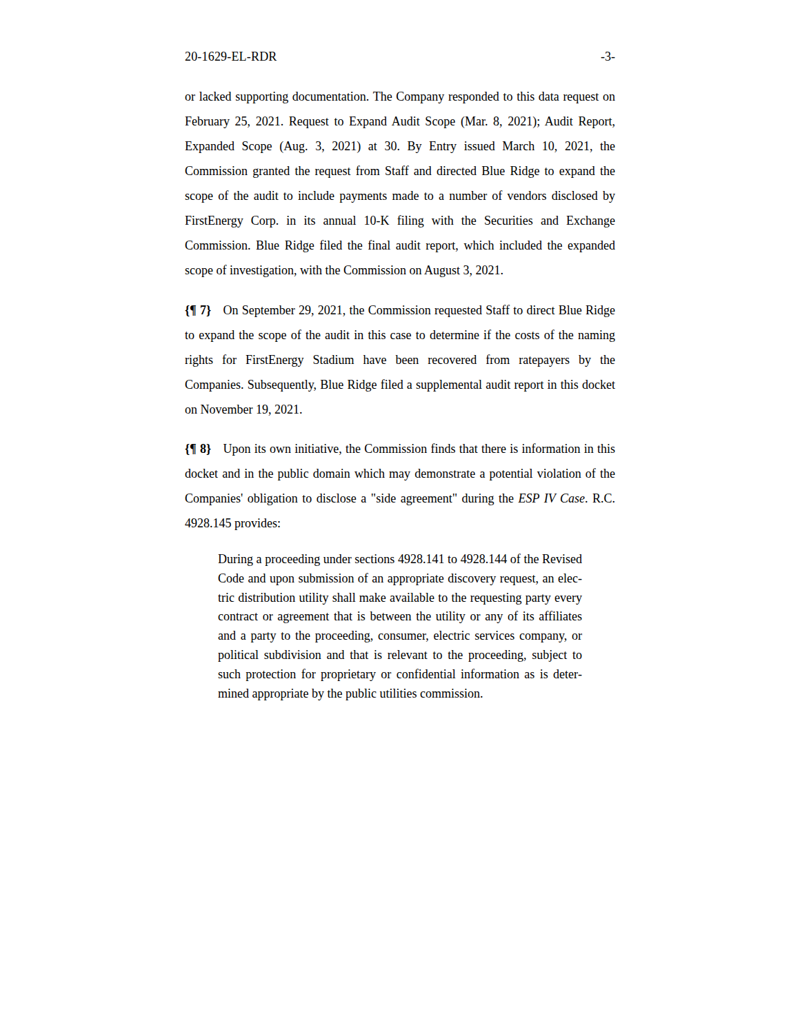20-1629-EL-RDR -3-
or lacked supporting documentation. The Company responded to this data request on February 25, 2021. Request to Expand Audit Scope (Mar. 8, 2021); Audit Report, Expanded Scope (Aug. 3, 2021) at 30. By Entry issued March 10, 2021, the Commission granted the request from Staff and directed Blue Ridge to expand the scope of the audit to include payments made to a number of vendors disclosed by FirstEnergy Corp. in its annual 10-K filing with the Securities and Exchange Commission. Blue Ridge filed the final audit report, which included the expanded scope of investigation, with the Commission on August 3, 2021.
{¶ 7}On September 29, 2021, the Commission requested Staff to direct Blue Ridge to expand the scope of the audit in this case to determine if the costs of the naming rights for FirstEnergy Stadium have been recovered from ratepayers by the Companies. Subsequently, Blue Ridge filed a supplemental audit report in this docket on November 19, 2021.
{¶ 8}Upon its own initiative, the Commission finds that there is information in this docket and in the public domain which may demonstrate a potential violation of the Companies' obligation to disclose a "side agreement" during the ESP IV Case. R.C. 4928.145 provides:
During a proceeding under sections 4928.141 to 4928.144 of the Revised Code and upon submission of an appropriate discovery request, an electric distribution utility shall make available to the requesting party every contract or agreement that is between the utility or any of its affiliates and a party to the proceeding, consumer, electric services company, or political subdivision and that is relevant to the proceeding, subject to such protection for proprietary or confidential information as is determined appropriate by the public utilities commission.